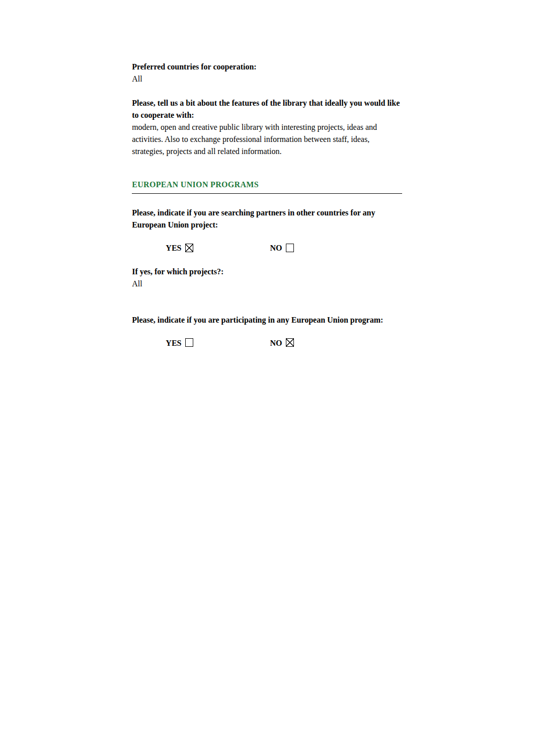Preferred countries for cooperation:
All
Please, tell us a bit about the features of the library that ideally you would like to cooperate with:
modern, open and creative public library with interesting projects, ideas and activities. Also to exchange professional information between staff, ideas, strategies, projects and all related information.
EUROPEAN UNION PROGRAMS
Please, indicate if you are searching partners in other countries for any European Union project:
YES NO
If yes, for which projects?:
All
Please, indicate if you are participating in any European Union program:
YES NO